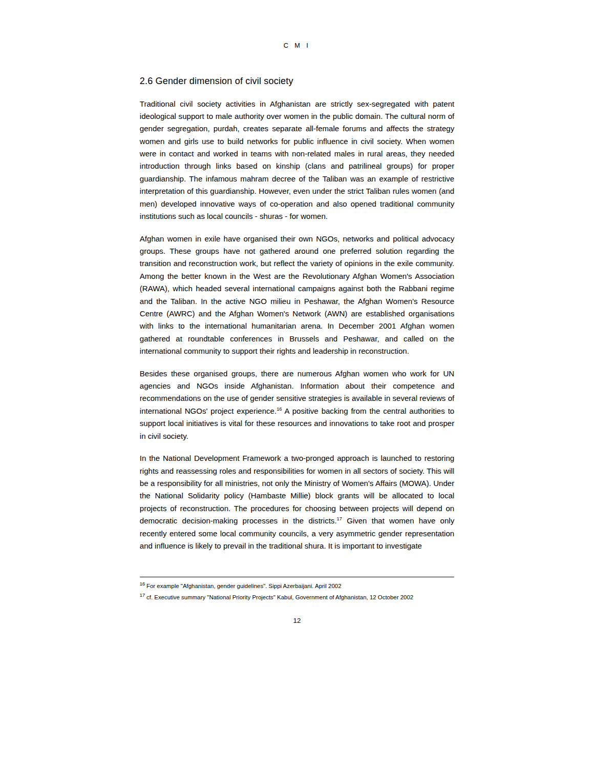C M I
2.6 Gender dimension of civil society
Traditional civil society activities in Afghanistan are strictly sex-segregated with patent ideological support to male authority over women in the public domain. The cultural norm of gender segregation, purdah, creates separate all-female forums and affects the strategy women and girls use to build networks for public influence in civil society. When women were in contact and worked in teams with non-related males in rural areas, they needed introduction through links based on kinship (clans and patrilineal groups) for proper guardianship. The infamous mahram decree of the Taliban was an example of restrictive interpretation of this guardianship. However, even under the strict Taliban rules women (and men) developed innovative ways of co-operation and also opened traditional community institutions such as local councils - shuras - for women.
Afghan women in exile have organised their own NGOs, networks and political advocacy groups. These groups have not gathered around one preferred solution regarding the transition and reconstruction work, but reflect the variety of opinions in the exile community. Among the better known in the West are the Revolutionary Afghan Women's Association (RAWA), which headed several international campaigns against both the Rabbani regime and the Taliban. In the active NGO milieu in Peshawar, the Afghan Women's Resource Centre (AWRC) and the Afghan Women's Network (AWN) are established organisations with links to the international humanitarian arena. In December 2001 Afghan women gathered at roundtable conferences in Brussels and Peshawar, and called on the international community to support their rights and leadership in reconstruction.
Besides these organised groups, there are numerous Afghan women who work for UN agencies and NGOs inside Afghanistan. Information about their competence and recommendations on the use of gender sensitive strategies is available in several reviews of international NGOs' project experience.16 A positive backing from the central authorities to support local initiatives is vital for these resources and innovations to take root and prosper in civil society.
In the National Development Framework a two-pronged approach is launched to restoring rights and reassessing roles and responsibilities for women in all sectors of society. This will be a responsibility for all ministries, not only the Ministry of Women's Affairs (MOWA). Under the National Solidarity policy (Hambaste Millie) block grants will be allocated to local projects of reconstruction. The procedures for choosing between projects will depend on democratic decision-making processes in the districts.17 Given that women have only recently entered some local community councils, a very asymmetric gender representation and influence is likely to prevail in the traditional shura. It is important to investigate
16 For example "Afghanistan, gender guidelines". Sippi Azerbaijani. April 2002
17cf. Executive summary "National Priority Projects" Kabul, Government of Afghanistan, 12 October 2002
12